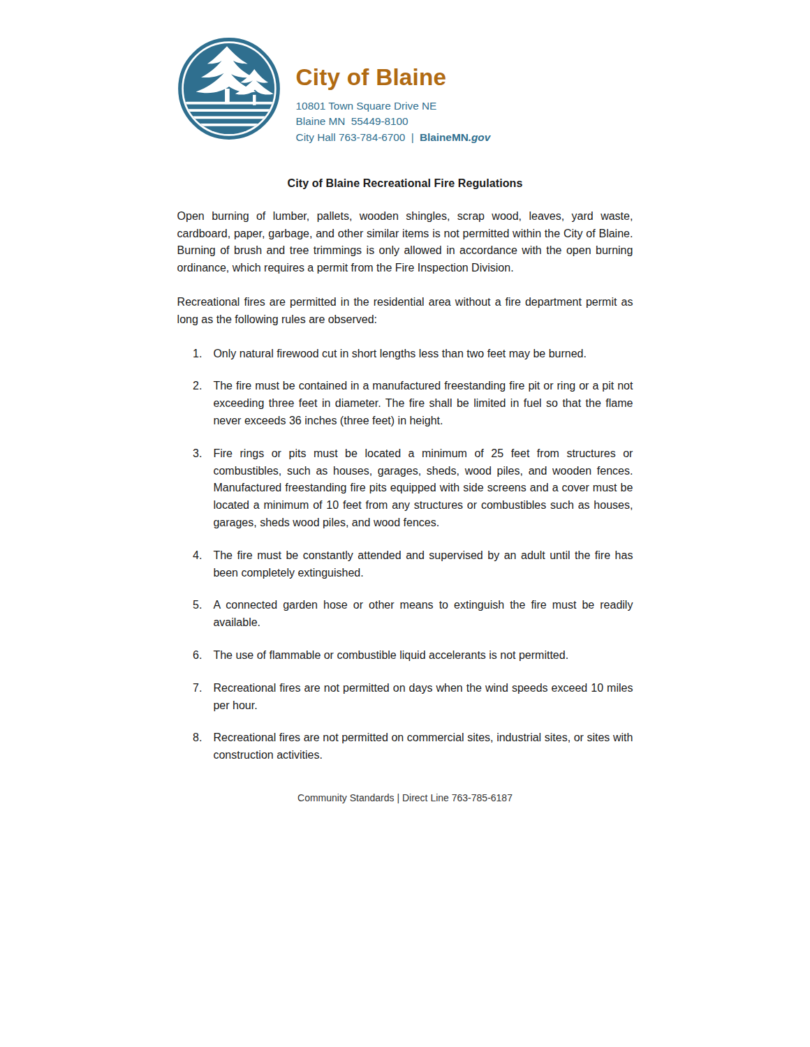City of Blaine
10801 Town Square Drive NE
Blaine MN 55449-8100
City Hall 763-784-6700 | BlaineMN.gov
City of Blaine Recreational Fire Regulations
Open burning of lumber, pallets, wooden shingles, scrap wood, leaves, yard waste, cardboard, paper, garbage, and other similar items is not permitted within the City of Blaine. Burning of brush and tree trimmings is only allowed in accordance with the open burning ordinance, which requires a permit from the Fire Inspection Division.
Recreational fires are permitted in the residential area without a fire department permit as long as the following rules are observed:
Only natural firewood cut in short lengths less than two feet may be burned.
The fire must be contained in a manufactured freestanding fire pit or ring or a pit not exceeding three feet in diameter. The fire shall be limited in fuel so that the flame never exceeds 36 inches (three feet) in height.
Fire rings or pits must be located a minimum of 25 feet from structures or combustibles, such as houses, garages, sheds, wood piles, and wooden fences. Manufactured freestanding fire pits equipped with side screens and a cover must be located a minimum of 10 feet from any structures or combustibles such as houses, garages, sheds wood piles, and wood fences.
The fire must be constantly attended and supervised by an adult until the fire has been completely extinguished.
A connected garden hose or other means to extinguish the fire must be readily available.
The use of flammable or combustible liquid accelerants is not permitted.
Recreational fires are not permitted on days when the wind speeds exceed 10 miles per hour.
Recreational fires are not permitted on commercial sites, industrial sites, or sites with construction activities.
Community Standards | Direct Line 763-785-6187